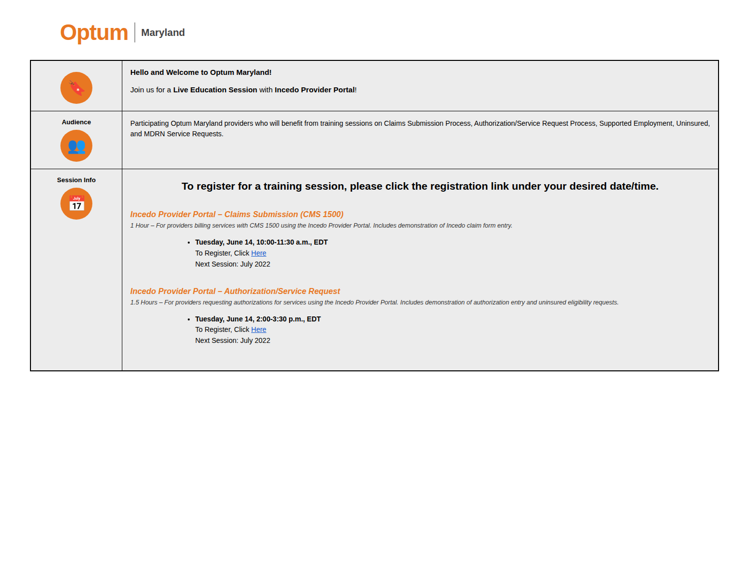Optum Maryland
| 🔖 | Hello and Welcome to Optum Maryland! Join us for a Live Education Session with Incedo Provider Portal ! |
| Audience 👥 | Participating Optum Maryland providers who will benefit from training sessions on Claims Submission Process, Authorization/Service Request Process, Supported Employment, Uninsured, and MDRN Service Requests. |
| Session Info 📅 | To register for a training session, please click the registration link under your desired date/time. Incedo Provider Portal – Claims Submission (CMS 1500) 1 Hour – For providers billing services with CMS 1500 using the Incedo Provider Portal. Includes demonstration of Incedo claim form entry. Tuesday, June 14, 10:00-11:30 a.m., EDT To Register, Click Here Next Session: July 2022 Incedo Provider Portal – Authorization/Service Request 1.5 Hours – For providers requesting authorizations for services using the Incedo Provider Portal. Includes demonstration of authorization entry and uninsured eligibility requests. Tuesday, June 14, 2:00-3:30 p.m., EDT To Register, Click Here Next Session: July 2022 |